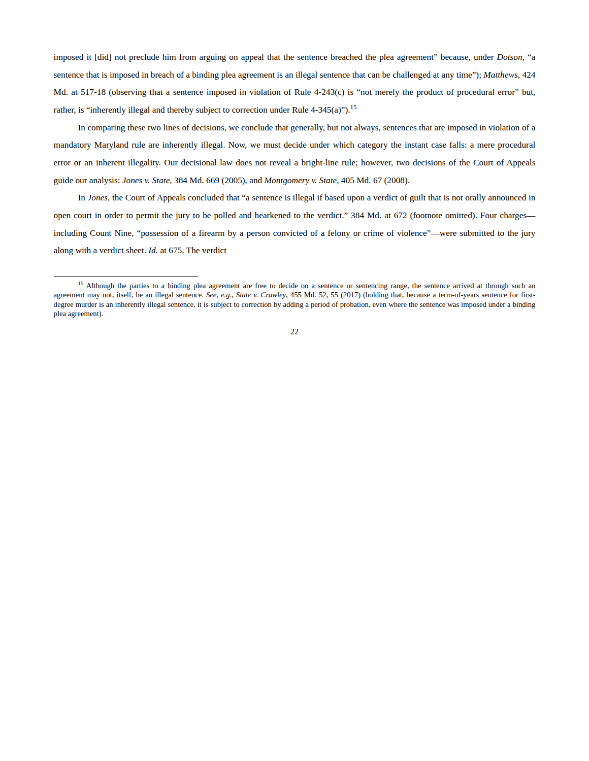imposed it [did] not preclude him from arguing on appeal that the sentence breached the plea agreement” because, under Dotson, “a sentence that is imposed in breach of a binding plea agreement is an illegal sentence that can be challenged at any time”); Matthews, 424 Md. at 517-18 (observing that a sentence imposed in violation of Rule 4-243(c) is “not merely the product of procedural error” but, rather, is “inherently illegal and thereby subject to correction under Rule 4-345(a)”).15
In comparing these two lines of decisions, we conclude that generally, but not always, sentences that are imposed in violation of a mandatory Maryland rule are inherently illegal. Now, we must decide under which category the instant case falls: a mere procedural error or an inherent illegality. Our decisional law does not reveal a bright-line rule; however, two decisions of the Court of Appeals guide our analysis: Jones v. State, 384 Md. 669 (2005), and Montgomery v. State, 405 Md. 67 (2008).
In Jones, the Court of Appeals concluded that “a sentence is illegal if based upon a verdict of guilt that is not orally announced in open court in order to permit the jury to be polled and hearkened to the verdict.” 384 Md. at 672 (footnote omitted). Four charges—including Count Nine, “possession of a firearm by a person convicted of a felony or crime of violence”—were submitted to the jury along with a verdict sheet. Id. at 675. The verdict
15 Although the parties to a binding plea agreement are free to decide on a sentence or sentencing range, the sentence arrived at through such an agreement may not, itself, be an illegal sentence. See, e.g., State v. Crawley, 455 Md. 52, 55 (2017) (holding that, because a term-of-years sentence for first-degree murder is an inherently illegal sentence, it is subject to correction by adding a period of probation, even where the sentence was imposed under a binding plea agreement).
22